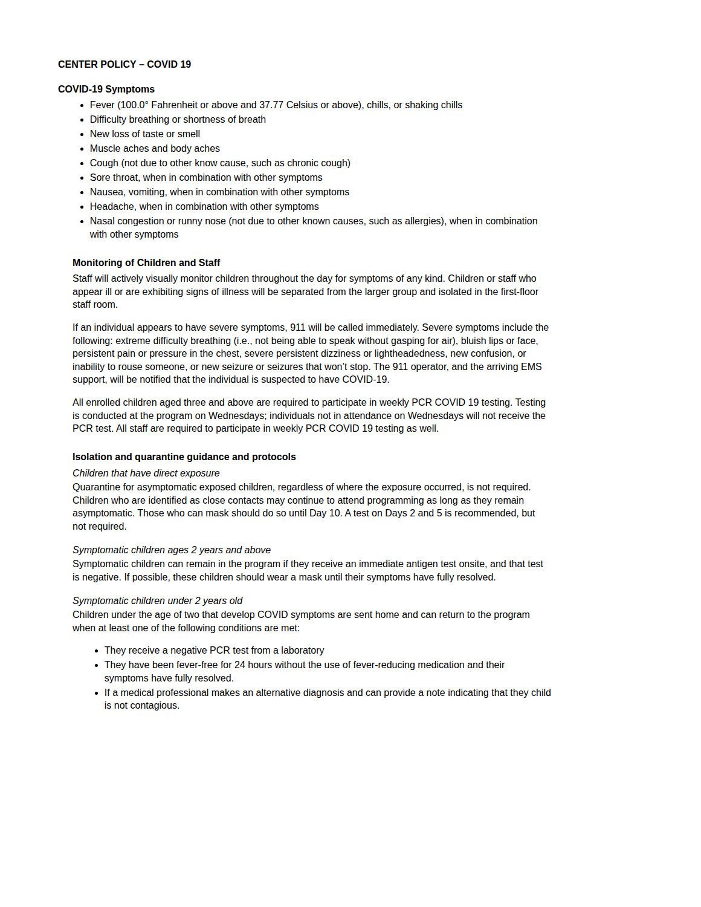CENTER POLICY – COVID 19
COVID-19 Symptoms
Fever (100.0° Fahrenheit or above and 37.77 Celsius or above), chills, or shaking chills
Difficulty breathing or shortness of breath
New loss of taste or smell
Muscle aches and body aches
Cough (not due to other know cause, such as chronic cough)
Sore throat, when in combination with other symptoms
Nausea, vomiting, when in combination with other symptoms
Headache, when in combination with other symptoms
Nasal congestion or runny nose (not due to other known causes, such as allergies), when in combination with other symptoms
Monitoring of Children and Staff
Staff will actively visually monitor children throughout the day for symptoms of any kind. Children or staff who appear ill or are exhibiting signs of illness will be separated from the larger group and isolated in the first-floor staff room.
If an individual appears to have severe symptoms, 911 will be called immediately. Severe symptoms include the following: extreme difficulty breathing (i.e., not being able to speak without gasping for air), bluish lips or face, persistent pain or pressure in the chest, severe persistent dizziness or lightheadedness, new confusion, or inability to rouse someone, or new seizure or seizures that won’t stop. The 911 operator, and the arriving EMS support, will be notified that the individual is suspected to have COVID-19.
All enrolled children aged three and above are required to participate in weekly PCR COVID 19 testing. Testing is conducted at the program on Wednesdays; individuals not in attendance on Wednesdays will not receive the PCR test. All staff are required to participate in weekly PCR COVID 19 testing as well.
Isolation and quarantine guidance and protocols
Children that have direct exposure
Quarantine for asymptomatic exposed children, regardless of where the exposure occurred, is not required. Children who are identified as close contacts may continue to attend programming as long as they remain asymptomatic. Those who can mask should do so until Day 10. A test on Days 2 and 5 is recommended, but not required.
Symptomatic children ages 2 years and above
Symptomatic children can remain in the program if they receive an immediate antigen test onsite, and that test is negative. If possible, these children should wear a mask until their symptoms have fully resolved.
Symptomatic children under 2 years old
Children under the age of two that develop COVID symptoms are sent home and can return to the program when at least one of the following conditions are met:
They receive a negative PCR test from a laboratory
They have been fever-free for 24 hours without the use of fever-reducing medication and their symptoms have fully resolved.
If a medical professional makes an alternative diagnosis and can provide a note indicating that they child is not contagious.